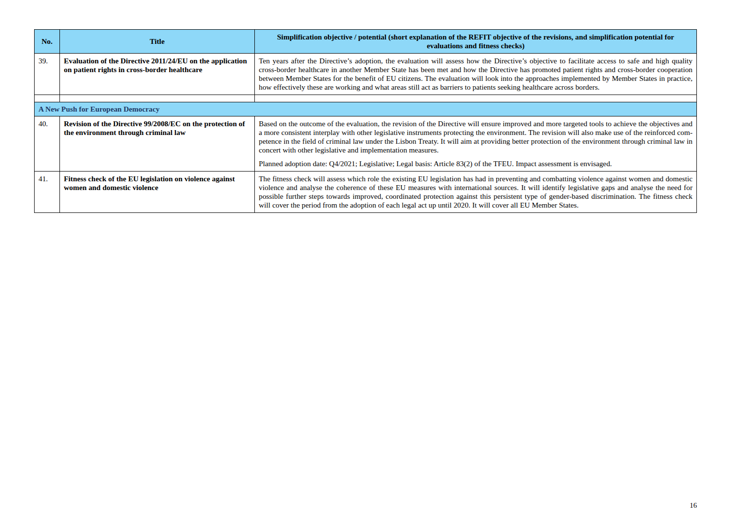| No. | Title | Simplification objective / potential (short explanation of the REFIT objective of the revisions, and simplification potential for evaluations and fitness checks) |
| --- | --- | --- |
| 39. | Evaluation of the Directive 2011/24/EU on the application on patient rights in cross-border healthcare | Ten years after the Directive’s adoption, the evaluation will assess how the Directive’s objective to facilitate access to safe and high quality cross-border healthcare in another Member State has been met and how the Directive has promoted patient rights and cross-border cooperation between Member States for the benefit of EU citizens. The evaluation will look into the approaches implemented by Member States in practice, how effectively these are working and what areas still act as barriers to patients seeking healthcare across borders. |
| A New Push for European Democracy |
| 40. | Revision of the Directive 99/2008/EC on the protection of the environment through criminal law | Based on the outcome of the evaluation, the revision of the Directive will ensure improved and more targeted tools to achieve the objectives and a more consistent interplay with other legislative instruments protecting the environment. The revision will also make use of the reinforced competence in the field of criminal law under the Lisbon Treaty. It will aim at providing better protection of the environment through criminal law in concert with other legislative and implementation measures. Planned adoption date: Q4/2021; Legislative; Legal basis: Article 83(2) of the TFEU. Impact assessment is envisaged. |
| 41. | Fitness check of the EU legislation on violence against women and domestic violence | The fitness check will assess which role the existing EU legislation has had in preventing and combatting violence against women and domestic violence and analyse the coherence of these EU measures with international sources. It will identify legislative gaps and analyse the need for possible further steps towards improved, coordinated protection against this persistent type of gender-based discrimination. The fitness check will cover the period from the adoption of each legal act up until 2020. It will cover all EU Member States. |
16